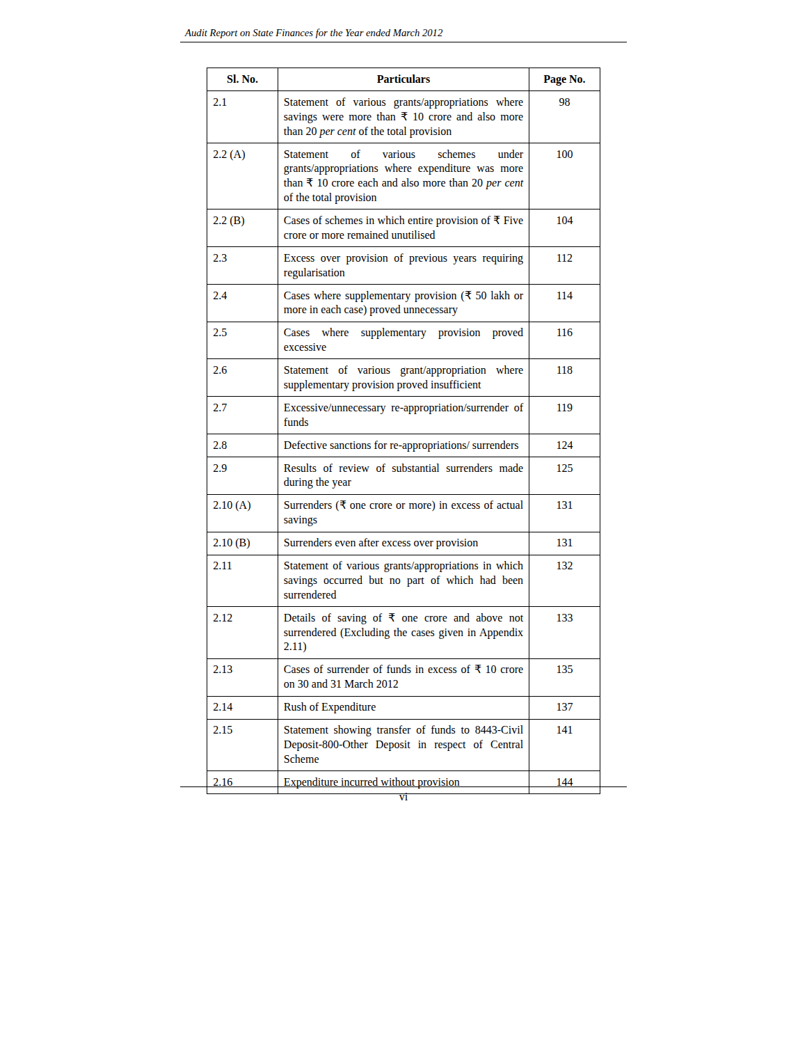Audit Report on State Finances for the Year ended March 2012
| Sl. No. | Particulars | Page No. |
| --- | --- | --- |
| 2.1 | Statement of various grants/appropriations where savings were more than ₹ 10 crore and also more than 20 per cent of the total provision | 98 |
| 2.2 (A) | Statement of various schemes under grants/appropriations where expenditure was more than ₹ 10 crore each and also more than 20 per cent of the total provision | 100 |
| 2.2 (B) | Cases of schemes in which entire provision of ₹ Five crore or more remained unutilised | 104 |
| 2.3 | Excess over provision of previous years requiring regularisation | 112 |
| 2.4 | Cases where supplementary provision ( ₹ 50 lakh or more in each case) proved unnecessary | 114 |
| 2.5 | Cases where supplementary provision proved excessive | 116 |
| 2.6 | Statement of various grant/appropriation where supplementary provision proved insufficient | 118 |
| 2.7 | Excessive/unnecessary re-appropriation/surrender of funds | 119 |
| 2.8 | Defective sanctions for re-appropriations/ surrenders | 124 |
| 2.9 | Results of review of substantial surrenders made during the year | 125 |
| 2.10 (A) | Surrenders ( ₹ one crore or more) in excess of actual savings | 131 |
| 2.10 (B) | Surrenders even after excess over provision | 131 |
| 2.11 | Statement of various grants/appropriations in which savings occurred but no part of which had been surrendered | 132 |
| 2.12 | Details of saving of ₹ one crore and above not surrendered (Excluding the cases given in Appendix 2.11) | 133 |
| 2.13 | Cases of surrender of funds in excess of ₹ 10 crore on 30 and 31 March 2012 | 135 |
| 2.14 | Rush of Expenditure | 137 |
| 2.15 | Statement showing transfer of funds to 8443-Civil Deposit-800-Other Deposit in respect of Central Scheme | 141 |
| 2.16 | Expenditure incurred without provision | 144 |
vi